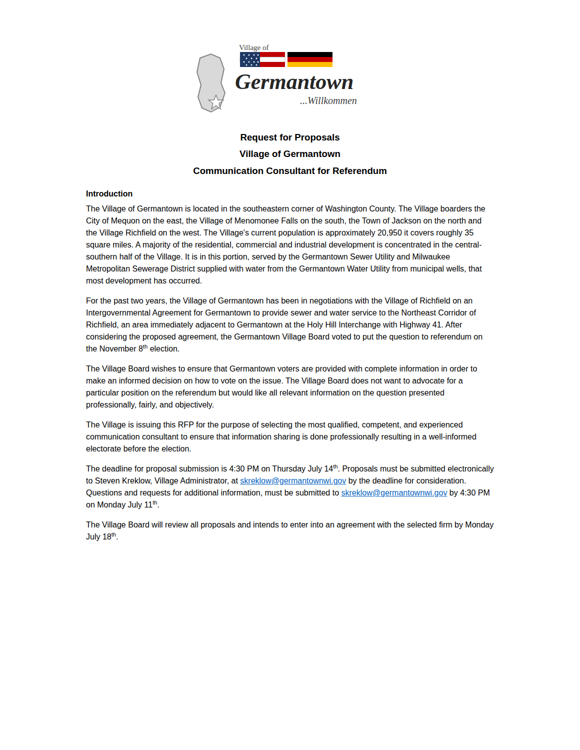Village of Germantown ...Willkommen
Request for Proposals
Village of Germantown
Communication Consultant for Referendum
Introduction
The Village of Germantown is located in the southeastern corner of Washington County. The Village boarders the City of Mequon on the east, the Village of Menomonee Falls on the south, the Town of Jackson on the north and the Village Richfield on the west. The Village's current population is approximately 20,950 it covers roughly 35 square miles. A majority of the residential, commercial and industrial development is concentrated in the central-southern half of the Village. It is in this portion, served by the Germantown Sewer Utility and Milwaukee Metropolitan Sewerage District supplied with water from the Germantown Water Utility from municipal wells, that most development has occurred.
For the past two years, the Village of Germantown has been in negotiations with the Village of Richfield on an Intergovernmental Agreement for Germantown to provide sewer and water service to the Northeast Corridor of Richfield, an area immediately adjacent to Germantown at the Holy Hill Interchange with Highway 41. After considering the proposed agreement, the Germantown Village Board voted to put the question to referendum on the November 8th election.
The Village Board wishes to ensure that Germantown voters are provided with complete information in order to make an informed decision on how to vote on the issue. The Village Board does not want to advocate for a particular position on the referendum but would like all relevant information on the question presented professionally, fairly, and objectively.
The Village is issuing this RFP for the purpose of selecting the most qualified, competent, and experienced communication consultant to ensure that information sharing is done professionally resulting in a well-informed electorate before the election.
The deadline for proposal submission is 4:30 PM on Thursday July 14th. Proposals must be submitted electronically to Steven Kreklow, Village Administrator, at skreklow@germantownwi.gov by the deadline for consideration. Questions and requests for additional information, must be submitted to skreklow@germantownwi.gov by 4:30 PM on Monday July 11th.
The Village Board will review all proposals and intends to enter into an agreement with the selected firm by Monday July 18th.